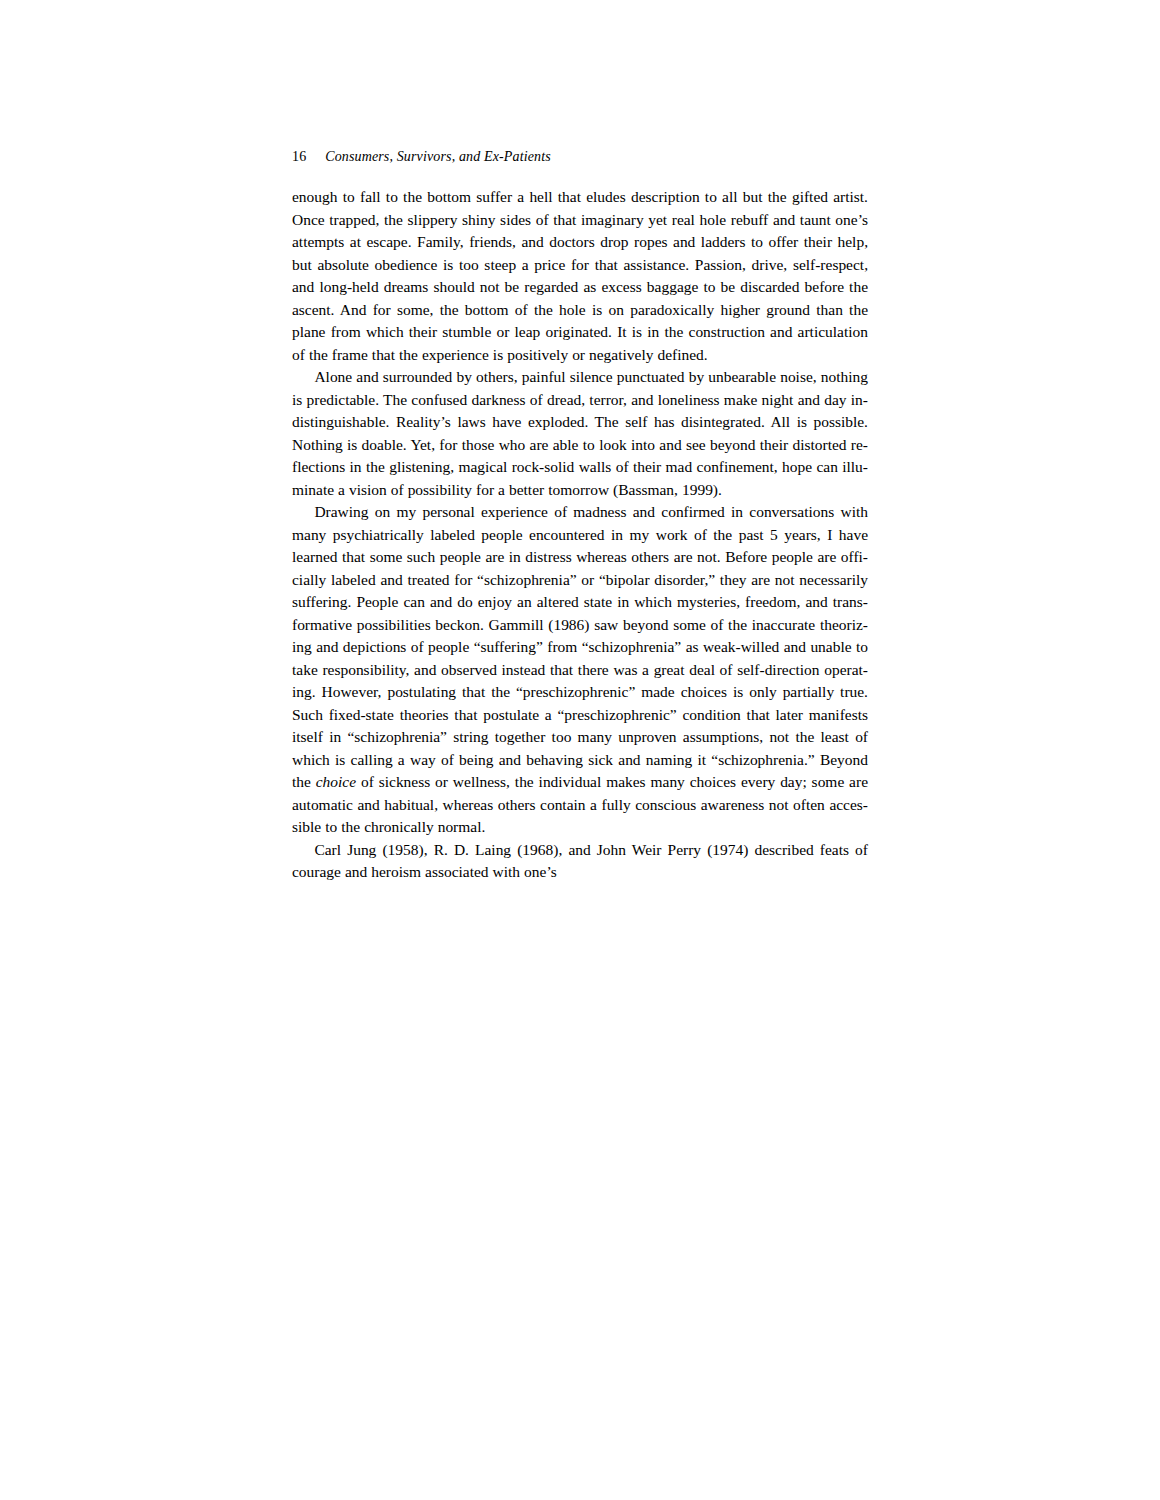16 Consumers, Survivors, and Ex-Patients
enough to fall to the bottom suffer a hell that eludes description to all but the gifted artist. Once trapped, the slippery shiny sides of that imaginary yet real hole rebuff and taunt one’s attempts at escape. Family, friends, and doctors drop ropes and ladders to offer their help, but absolute obedience is too steep a price for that assistance. Passion, drive, self-respect, and long-held dreams should not be regarded as excess baggage to be discarded before the ascent. And for some, the bottom of the hole is on paradoxically higher ground than the plane from which their stumble or leap originated. It is in the construction and articulation of the frame that the experience is positively or negatively defined.
Alone and surrounded by others, painful silence punctuated by unbearable noise, nothing is predictable. The confused darkness of dread, terror, and loneliness make night and day indistinguishable. Reality’s laws have exploded. The self has disintegrated. All is possible. Nothing is doable. Yet, for those who are able to look into and see beyond their distorted reflections in the glistening, magical rock-solid walls of their mad confinement, hope can illuminate a vision of possibility for a better tomorrow (Bassman, 1999).
Drawing on my personal experience of madness and confirmed in conversations with many psychiatrically labeled people encountered in my work of the past 5 years, I have learned that some such people are in distress whereas others are not. Before people are officially labeled and treated for “schizophrenia” or “bipolar disorder,” they are not necessarily suffering. People can and do enjoy an altered state in which mysteries, freedom, and transformative possibilities beckon. Gammill (1986) saw beyond some of the inaccurate theorizing and depictions of people “suffering” from “schizophrenia” as weak-willed and unable to take responsibility, and observed instead that there was a great deal of self-direction operating. However, postulating that the “preschizophrenic” made choices is only partially true. Such fixed-state theories that postulate a “preschizophrenic” condition that later manifests itself in “schizophrenia” string together too many unproven assumptions, not the least of which is calling a way of being and behaving sick and naming it “schizophrenia.” Beyond the choice of sickness or wellness, the individual makes many choices every day; some are automatic and habitual, whereas others contain a fully conscious awareness not often accessible to the chronically normal.
Carl Jung (1958), R. D. Laing (1968), and John Weir Perry (1974) described feats of courage and heroism associated with one’s